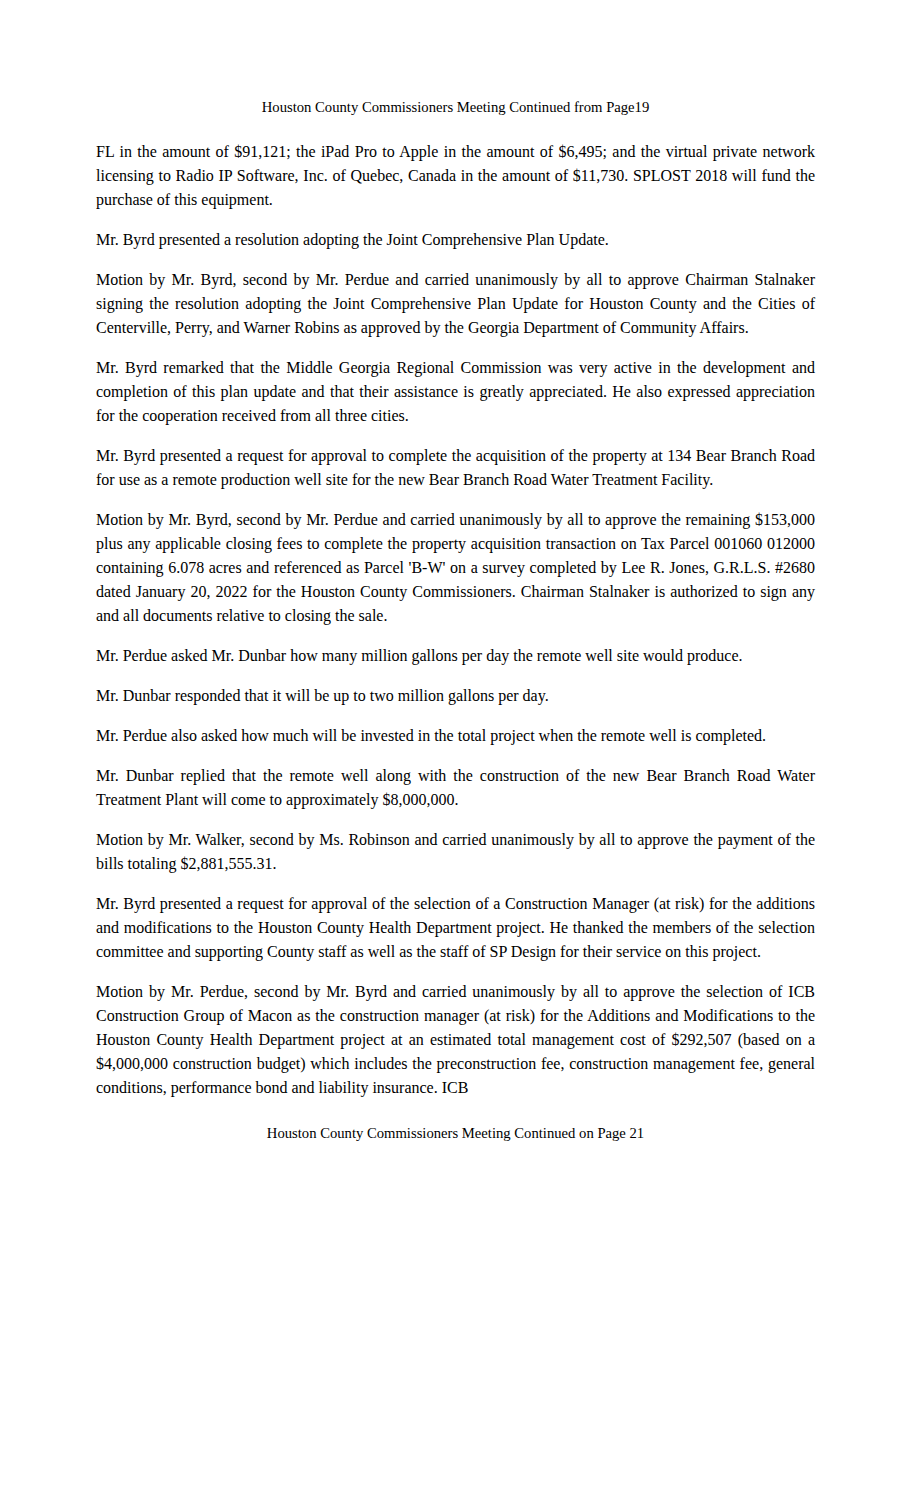Houston County Commissioners Meeting Continued from Page19
FL in the amount of $91,121; the iPad Pro to Apple in the amount of $6,495; and the virtual private network licensing to Radio IP Software, Inc. of Quebec, Canada in the amount of $11,730. SPLOST 2018 will fund the purchase of this equipment.
Mr. Byrd presented a resolution adopting the Joint Comprehensive Plan Update.
Motion by Mr. Byrd, second by Mr. Perdue and carried unanimously by all to approve Chairman Stalnaker signing the resolution adopting the Joint Comprehensive Plan Update for Houston County and the Cities of Centerville, Perry, and Warner Robins as approved by the Georgia Department of Community Affairs.
Mr. Byrd remarked that the Middle Georgia Regional Commission was very active in the development and completion of this plan update and that their assistance is greatly appreciated. He also expressed appreciation for the cooperation received from all three cities.
Mr. Byrd presented a request for approval to complete the acquisition of the property at 134 Bear Branch Road for use as a remote production well site for the new Bear Branch Road Water Treatment Facility.
Motion by Mr. Byrd, second by Mr. Perdue and carried unanimously by all to approve the remaining $153,000 plus any applicable closing fees to complete the property acquisition transaction on Tax Parcel 001060 012000 containing 6.078 acres and referenced as Parcel 'B-W' on a survey completed by Lee R. Jones, G.R.L.S. #2680 dated January 20, 2022 for the Houston County Commissioners. Chairman Stalnaker is authorized to sign any and all documents relative to closing the sale.
Mr. Perdue asked Mr. Dunbar how many million gallons per day the remote well site would produce.
Mr. Dunbar responded that it will be up to two million gallons per day.
Mr. Perdue also asked how much will be invested in the total project when the remote well is completed.
Mr. Dunbar replied that the remote well along with the construction of the new Bear Branch Road Water Treatment Plant will come to approximately $8,000,000.
Motion by Mr. Walker, second by Ms. Robinson and carried unanimously by all to approve the payment of the bills totaling $2,881,555.31.
Mr. Byrd presented a request for approval of the selection of a Construction Manager (at risk) for the additions and modifications to the Houston County Health Department project. He thanked the members of the selection committee and supporting County staff as well as the staff of SP Design for their service on this project.
Motion by Mr. Perdue, second by Mr. Byrd and carried unanimously by all to approve the selection of ICB Construction Group of Macon as the construction manager (at risk) for the Additions and Modifications to the Houston County Health Department project at an estimated total management cost of $292,507 (based on a $4,000,000 construction budget) which includes the preconstruction fee, construction management fee, general conditions, performance bond and liability insurance. ICB
Houston County Commissioners Meeting Continued on Page 21